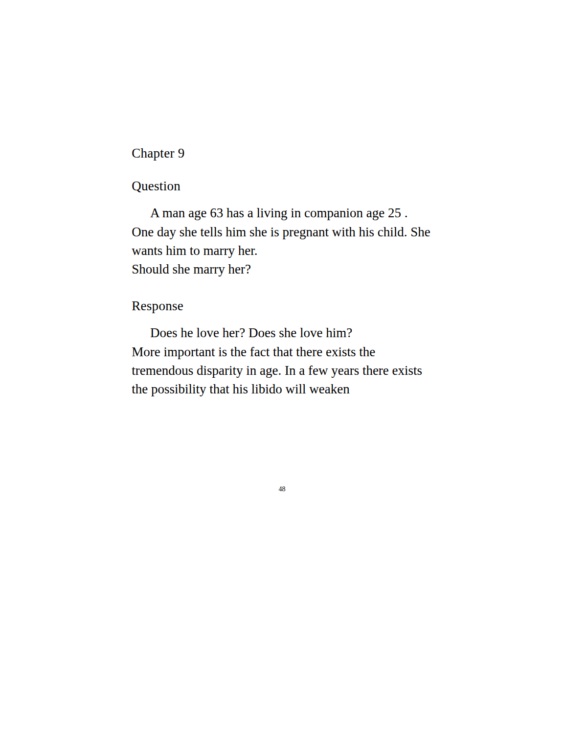Chapter 9
Question
A man age 63 has a living in companion age 25 . One day she tells him she is pregnant with his child. She wants him to marry her.
Should she marry her?
Response
Does he love her? Does she love him?
More important is the fact that there exists the tremendous disparity in age. In a few years there exists the possibility that his libido will weaken
48